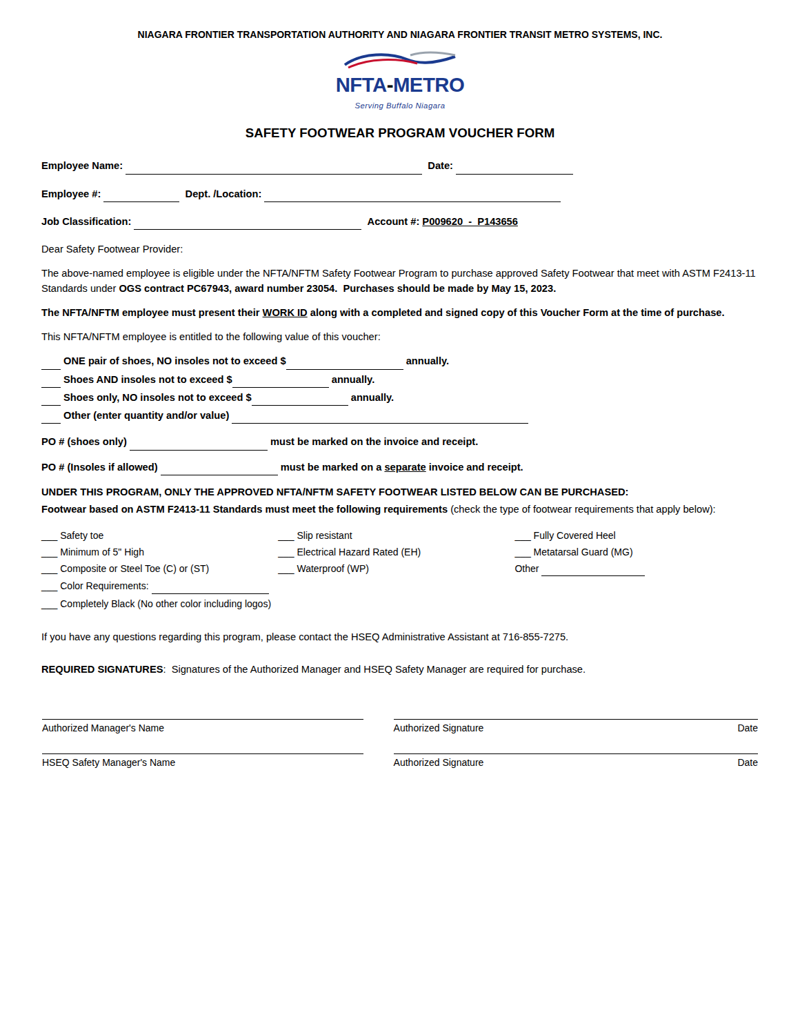NIAGARA FRONTIER TRANSPORTATION AUTHORITY AND NIAGARA FRONTIER TRANSIT METRO SYSTEMS, INC.
NFTA-METRO
Serving Buffalo Niagara
SAFETY FOOTWEAR PROGRAM VOUCHER FORM
Employee Name: Date:
Employee #: Dept. /Location:
Job Classification: Account #: P009620 - P143656
Dear Safety Footwear Provider:
The above-named employee is eligible under the NFTA/NFTM Safety Footwear Program to purchase approved Safety Footwear that meet with ASTM F2413-11 Standards under OGS contract PC67943, award number 23054. Purchases should be made by May 15, 2023.
The NFTA/NFTM employee must present their WORK ID along with a completed and signed copy of this Voucher Form at the time of purchase.
This NFTA/NFTM employee is entitled to the following value of this voucher:
ONE pair of shoes, NO insoles not to exceed $ annually.
Shoes AND insoles not to exceed $ annually.
Shoes only, NO insoles not to exceed $ annually.
Other (enter quantity and/or value)
PO # (shoes only) must be marked on the invoice and receipt.
PO # (Insoles if allowed) must be marked on a separate invoice and receipt.
UNDER THIS PROGRAM, ONLY THE APPROVED NFTA/NFTM SAFETY FOOTWEAR LISTED BELOW CAN BE PURCHASED:
Footwear based on ASTM F2413-11 Standards must meet the following requirements (check the type of footwear requirements that apply below):
| ___ Safety toe | ___ Slip resistant | ___ Fully Covered Heel |
| ___ Minimum of 5" High | ___ Electrical Hazard Rated (EH) | ___ Metatarsal Guard (MG) |
| ___ Composite or Steel Toe (C) or (ST) | ___ Waterproof (WP) | Other |
| ___ Color Requirements: |
| ___ Completely Black (No other color including logos) |
If you have any questions regarding this program, please contact the HSEQ Administrative Assistant at 716-855-7275.
REQUIRED SIGNATURES: Signatures of the Authorized Manager and HSEQ Safety Manager are required for purchase.
| Authorized Manager's Name | | Authorized Signature Date |
| HSEQ Safety Manager's Name | | Authorized Signature Date |